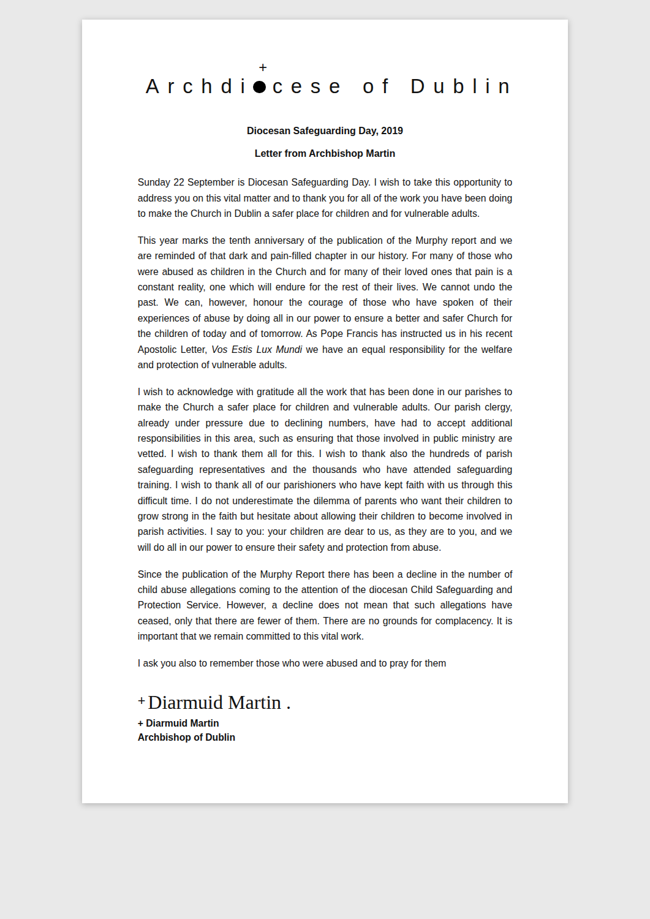Archdi+cese of Dublin
Diocesan Safeguarding Day, 2019
Letter from Archbishop Martin
Sunday 22 September is Diocesan Safeguarding Day. I wish to take this opportunity to address you on this vital matter and to thank you for all of the work you have been doing to make the Church in Dublin a safer place for children and for vulnerable adults.
This year marks the tenth anniversary of the publication of the Murphy report and we are reminded of that dark and pain-filled chapter in our history. For many of those who were abused as children in the Church and for many of their loved ones that pain is a constant reality, one which will endure for the rest of their lives. We cannot undo the past. We can, however, honour the courage of those who have spoken of their experiences of abuse by doing all in our power to ensure a better and safer Church for the children of today and of tomorrow. As Pope Francis has instructed us in his recent Apostolic Letter, Vos Estis Lux Mundi we have an equal responsibility for the welfare and protection of vulnerable adults.
I wish to acknowledge with gratitude all the work that has been done in our parishes to make the Church a safer place for children and vulnerable adults. Our parish clergy, already under pressure due to declining numbers, have had to accept additional responsibilities in this area, such as ensuring that those involved in public ministry are vetted. I wish to thank them all for this. I wish to thank also the hundreds of parish safeguarding representatives and the thousands who have attended safeguarding training. I wish to thank all of our parishioners who have kept faith with us through this difficult time. I do not underestimate the dilemma of parents who want their children to grow strong in the faith but hesitate about allowing their children to become involved in parish activities. I say to you: your children are dear to us, as they are to you, and we will do all in our power to ensure their safety and protection from abuse.
Since the publication of the Murphy Report there has been a decline in the number of child abuse allegations coming to the attention of the diocesan Child Safeguarding and Protection Service. However, a decline does not mean that such allegations have ceased, only that there are fewer of them. There are no grounds for complacency. It is important that we remain committed to this vital work.
I ask you also to remember those who were abused and to pray for them
+Diarmuid Martin .
+ Diarmuid Martin
Archbishop of Dublin